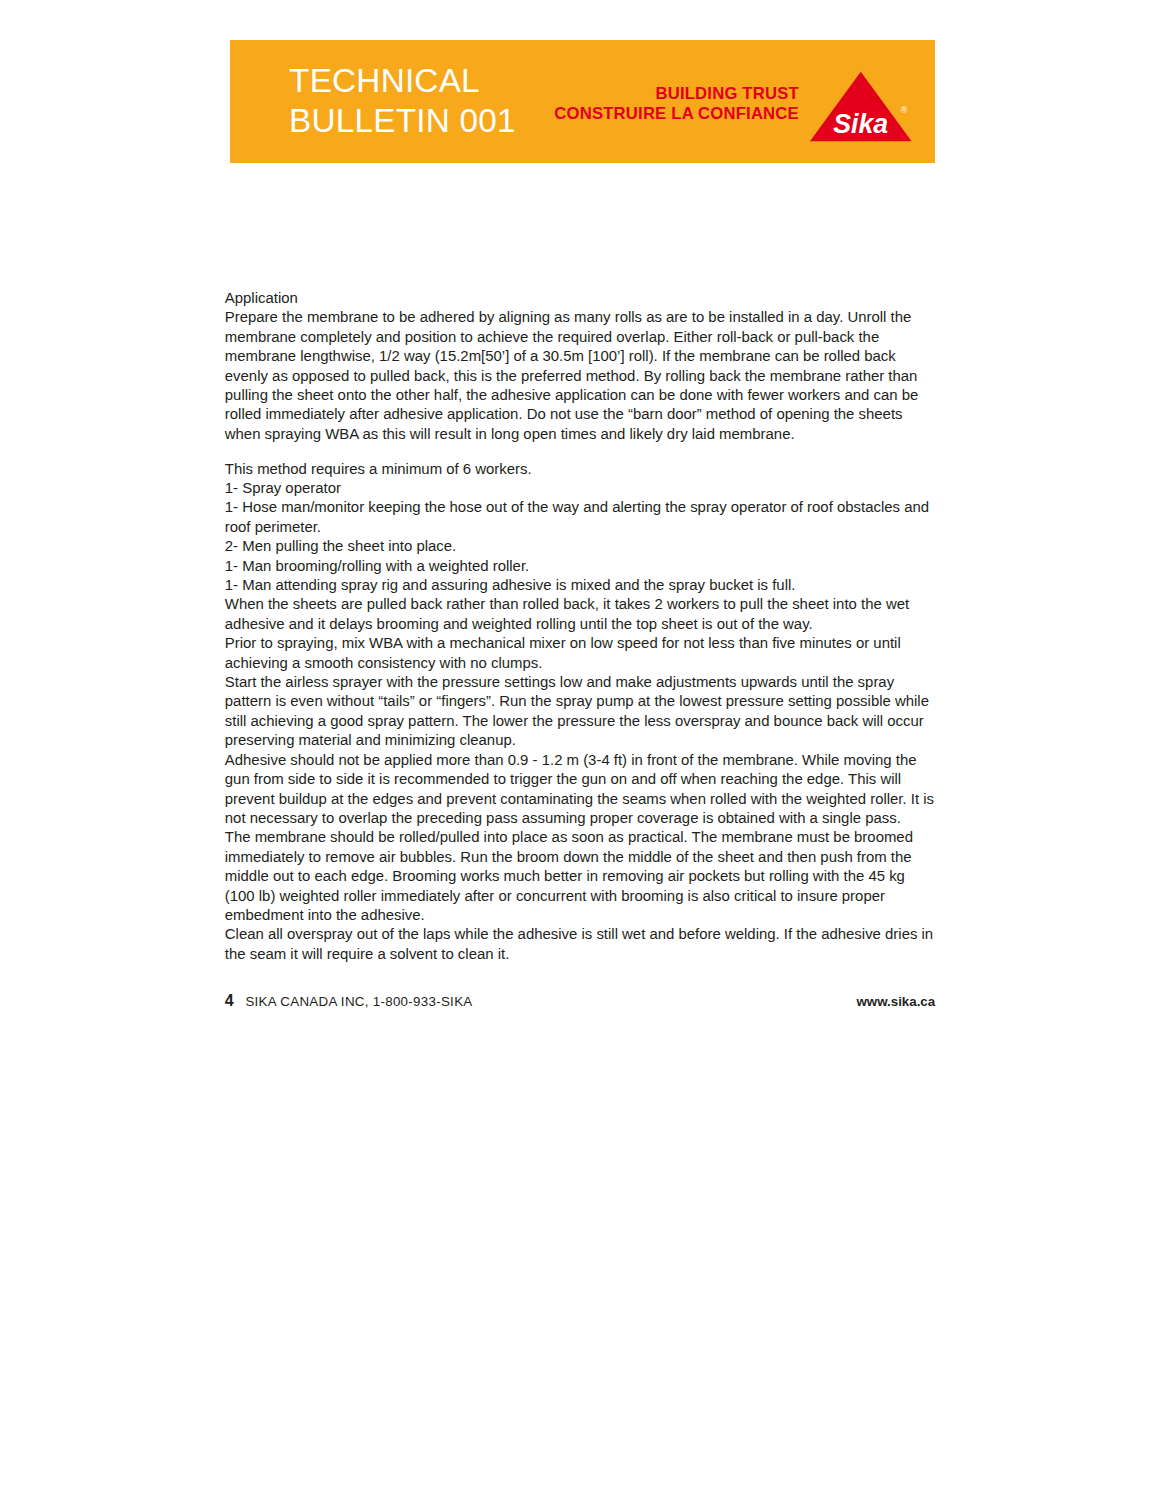TECHNICAL
BULLETIN 001
BUILDING TRUST
CONSTRUIRE LA CONFIANCE
Sika ®
Application
Prepare the membrane to be adhered by aligning as many rolls as are to be installed in a day. Unroll the membrane completely and position to achieve the required overlap. Either roll-back or pull-back the membrane lengthwise, 1/2 way (15.2m[50’] of a 30.5m [100’] roll). If the membrane can be rolled back evenly as opposed to pulled back, this is the preferred method. By rolling back the membrane rather than pulling the sheet onto the other half, the adhesive application can be done with fewer workers and can be rolled immediately after adhesive application. Do not use the “barn door” method of opening the sheets when spraying WBA as this will result in long open times and likely dry laid membrane.
This method requires a minimum of 6 workers.
1- Spray operator
1- Hose man/monitor keeping the hose out of the way and alerting the spray operator of roof obstacles and roof perimeter.
2- Men pulling the sheet into place.
1- Man brooming/rolling with a weighted roller.
1- Man attending spray rig and assuring adhesive is mixed and the spray bucket is full.
When the sheets are pulled back rather than rolled back, it takes 2 workers to pull the sheet into the wet adhesive and it delays brooming and weighted rolling until the top sheet is out of the way.
Prior to spraying, mix WBA with a mechanical mixer on low speed for not less than five minutes or until achieving a smooth consistency with no clumps.
Start the airless sprayer with the pressure settings low and make adjustments upwards until the spray pattern is even without “tails” or “fingers”. Run the spray pump at the lowest pressure setting possible while still achieving a good spray pattern. The lower the pressure the less overspray and bounce back will occur preserving material and minimizing cleanup.
Adhesive should not be applied more than 0.9 - 1.2 m (3-4 ft) in front of the membrane. While moving the gun from side to side it is recommended to trigger the gun on and off when reaching the edge. This will prevent buildup at the edges and prevent contaminating the seams when rolled with the weighted roller. It is not necessary to overlap the preceding pass assuming proper coverage is obtained with a single pass.
The membrane should be rolled/pulled into place as soon as practical. The membrane must be broomed immediately to remove air bubbles. Run the broom down the middle of the sheet and then push from the middle out to each edge. Brooming works much better in removing air pockets but rolling with the 45 kg (100 lb) weighted roller immediately after or concurrent with brooming is also critical to insure proper embedment into the adhesive.
Clean all overspray out of the laps while the adhesive is still wet and before welding. If the adhesive dries in the seam it will require a solvent to clean it.
4 SIKA CANADA INC, 1-800-933-SIKA
www.sika.ca